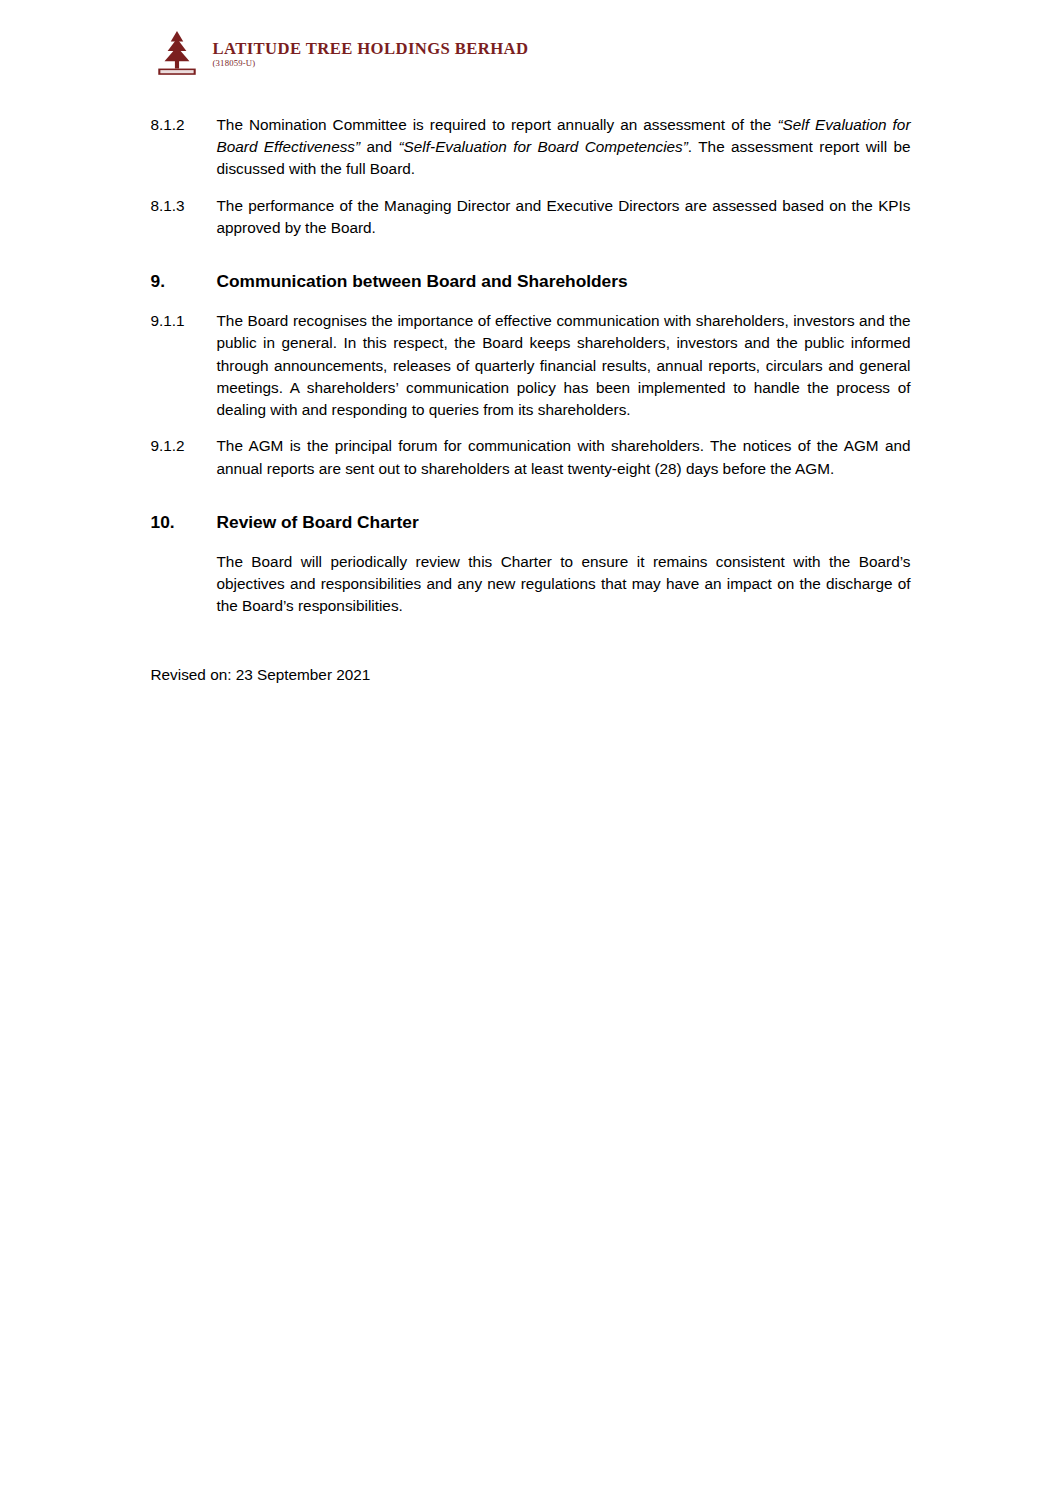LATITUDE TREE HOLDINGS BERHAD
(318059-U)
8.1.2
The Nomination Committee is required to report annually an assessment of the “Self Evaluation for Board Effectiveness” and “Self-Evaluation for Board Competencies”. The assessment report will be discussed with the full Board.
8.1.3
The performance of the Managing Director and Executive Directors are assessed based on the KPIs approved by the Board.
9. Communication between Board and Shareholders
9.1.1
The Board recognises the importance of effective communication with shareholders, investors and the public in general. In this respect, the Board keeps shareholders, investors and the public informed through announcements, releases of quarterly financial results, annual reports, circulars and general meetings. A shareholders’ communication policy has been implemented to handle the process of dealing with and responding to queries from its shareholders.
9.1.2
The AGM is the principal forum for communication with shareholders. The notices of the AGM and annual reports are sent out to shareholders at least twenty-eight (28) days before the AGM.
10. Review of Board Charter
The Board will periodically review this Charter to ensure it remains consistent with the Board’s objectives and responsibilities and any new regulations that may have an impact on the discharge of the Board’s responsibilities.
Revised on: 23 September 2021